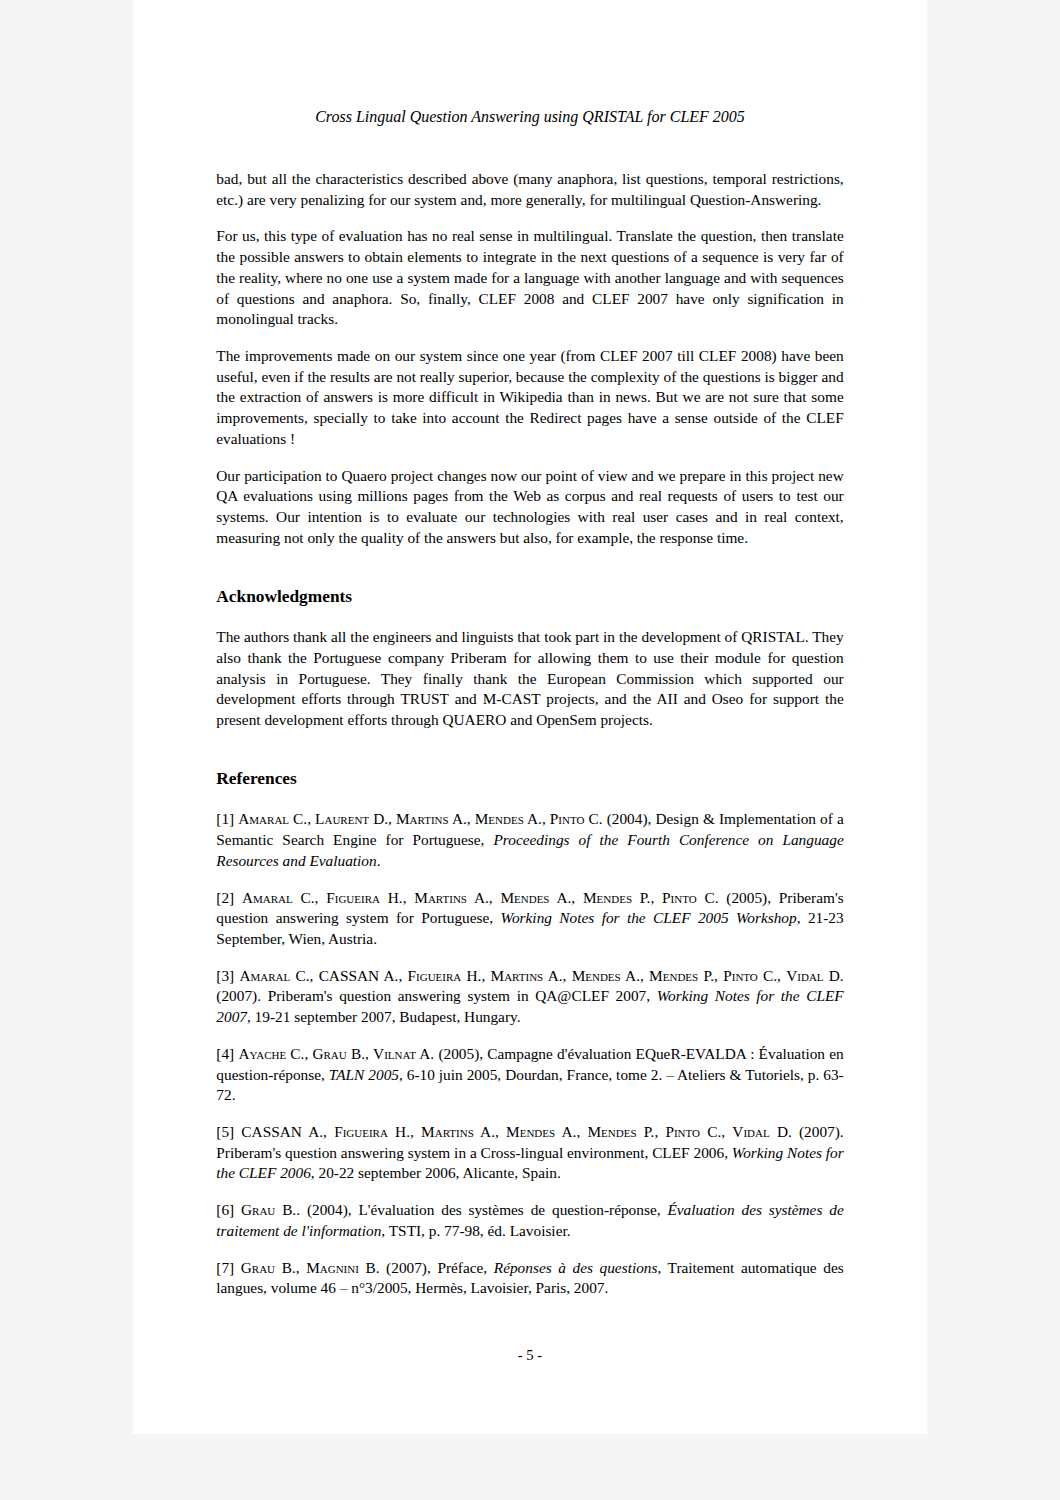Cross Lingual Question Answering using QRISTAL for CLEF 2005
bad, but all the characteristics described above (many anaphora, list questions, temporal restrictions, etc.) are very penalizing for our system and, more generally, for multilingual Question-Answering.
For us, this type of evaluation has no real sense in multilingual. Translate the question, then translate the possible answers to obtain elements to integrate in the next questions of a sequence is very far of the reality, where no one use a system made for a language with another language and with sequences of questions and anaphora. So, finally, CLEF 2008 and CLEF 2007 have only signification in monolingual tracks.
The improvements made on our system since one year (from CLEF 2007 till CLEF 2008) have been useful, even if the results are not really superior, because the complexity of the questions is bigger and the extraction of answers is more difficult in Wikipedia than in news. But we are not sure that some improvements, specially to take into account the Redirect pages have a sense outside of the CLEF evaluations !
Our participation to Quaero project changes now our point of view and we prepare in this project new QA evaluations using millions pages from the Web as corpus and real requests of users to test our systems. Our intention is to evaluate our technologies with real user cases and in real context, measuring not only the quality of the answers but also, for example, the response time.
Acknowledgments
The authors thank all the engineers and linguists that took part in the development of QRISTAL. They also thank the Portuguese company Priberam for allowing them to use their module for question analysis in Portuguese. They finally thank the European Commission which supported our development efforts through TRUST and M-CAST projects, and the AII and Oseo for support the present development efforts through QUAERO and OpenSem projects.
References
[1] Amaral C., Laurent D., Martins A., Mendes A., Pinto C. (2004), Design & Implementation of a Semantic Search Engine for Portuguese, Proceedings of the Fourth Conference on Language Resources and Evaluation.
[2] Amaral C., Figueira H., Martins A., Mendes A., Mendes P., Pinto C. (2005), Priberam's question answering system for Portuguese, Working Notes for the CLEF 2005 Workshop, 21-23 September, Wien, Austria.
[3] Amaral C., CASSAN A., Figueira H., Martins A., Mendes A., Mendes P., Pinto C., Vidal D. (2007). Priberam's question answering system in QA@CLEF 2007, Working Notes for the CLEF 2007, 19-21 september 2007, Budapest, Hungary.
[4] Ayache C., Grau B., Vilnat A. (2005), Campagne d'évaluation EQueR-EVALDA : Évaluation en question-réponse, TALN 2005, 6-10 juin 2005, Dourdan, France, tome 2. – Ateliers & Tutoriels, p. 63-72.
[5] CASSAN A., Figueira H., Martins A., Mendes A., Mendes P., Pinto C., Vidal D. (2007). Priberam's question answering system in a Cross-lingual environment, CLEF 2006, Working Notes for the CLEF 2006, 20-22 september 2006, Alicante, Spain.
[6] Grau B.. (2004), L'évaluation des systèmes de question-réponse, Évaluation des systèmes de traitement de l'information, TSTI, p. 77-98, éd. Lavoisier.
[7] Grau B., Magnini B. (2007), Préface, Réponses à des questions, Traitement automatique des langues, volume 46 – n°3/2005, Hermès, Lavoisier, Paris, 2007.
- 5 -